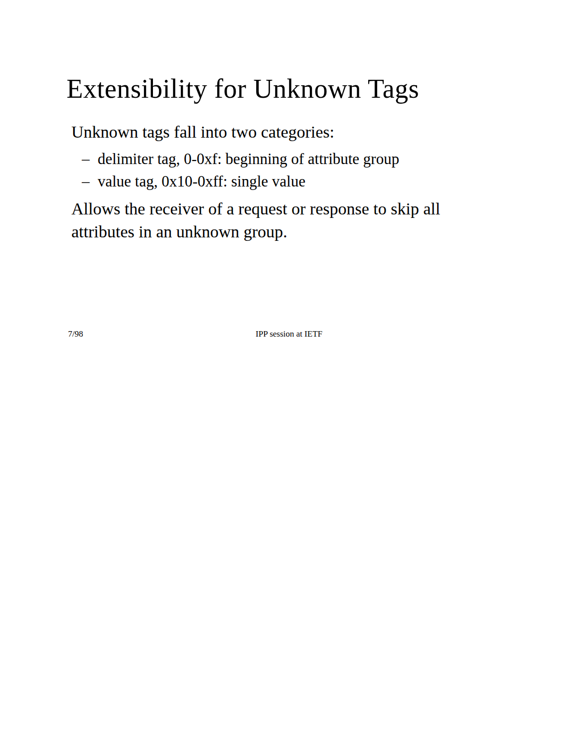Extensibility for Unknown Tags
Unknown tags fall into two categories:
–delimiter tag, 0-0xf: beginning of attribute group
–value tag, 0x10-0xff: single value
Allows the receiver of a request or response to skip all attributes in an unknown group.
7/98 IPP session at IETF